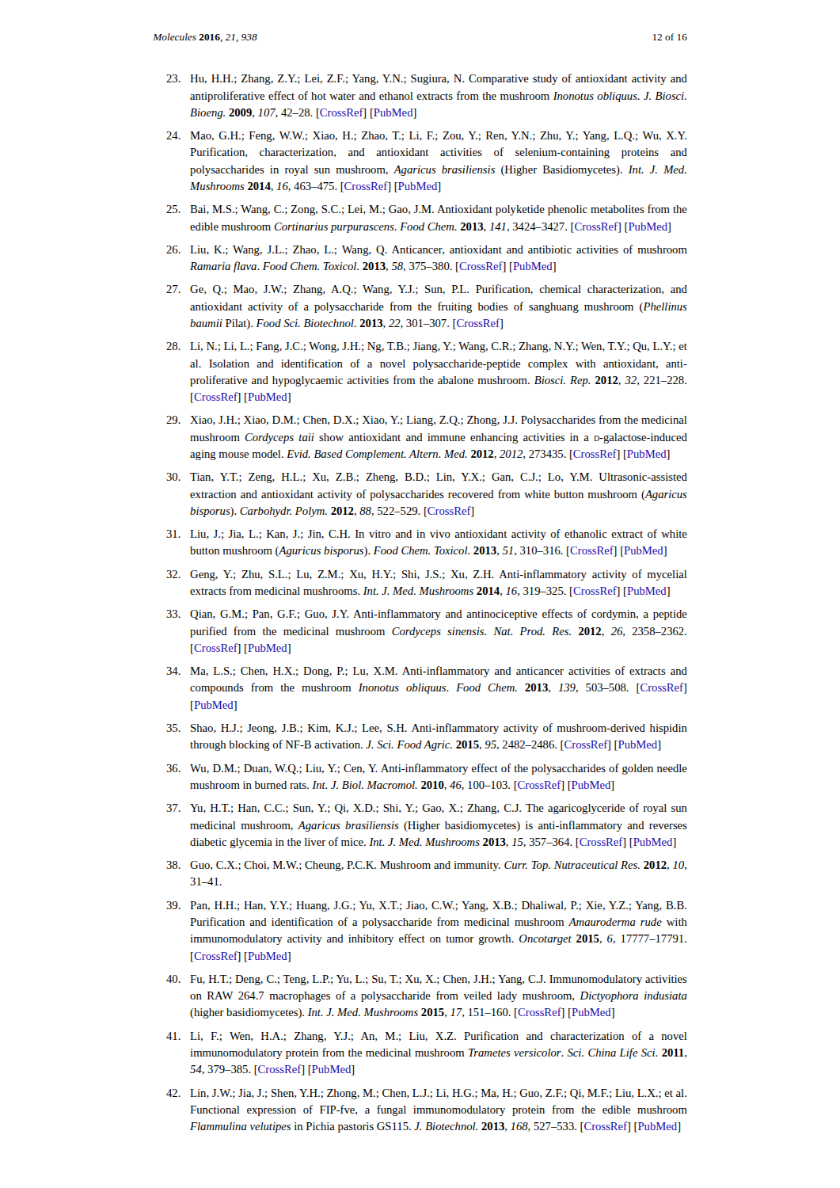Molecules 2016, 21, 938 12 of 16
Hu, H.H.; Zhang, Z.Y.; Lei, Z.F.; Yang, Y.N.; Sugiura, N. Comparative study of antioxidant activity and antiproliferative effect of hot water and ethanol extracts from the mushroom Inonotus obliquus. J. Biosci. Bioeng. 2009, 107, 42–28. [CrossRef] [PubMed]
Mao, G.H.; Feng, W.W.; Xiao, H.; Zhao, T.; Li, F.; Zou, Y.; Ren, Y.N.; Zhu, Y.; Yang, L.Q.; Wu, X.Y. Purification, characterization, and antioxidant activities of selenium-containing proteins and polysaccharides in royal sun mushroom, Agaricus brasiliensis (Higher Basidiomycetes). Int. J. Med. Mushrooms 2014, 16, 463–475. [CrossRef] [PubMed]
Bai, M.S.; Wang, C.; Zong, S.C.; Lei, M.; Gao, J.M. Antioxidant polyketide phenolic metabolites from the edible mushroom Cortinarius purpurascens. Food Chem. 2013, 141, 3424–3427. [CrossRef] [PubMed]
Liu, K.; Wang, J.L.; Zhao, L.; Wang, Q. Anticancer, antioxidant and antibiotic activities of mushroom Ramaria flava. Food Chem. Toxicol. 2013, 58, 375–380. [CrossRef] [PubMed]
Ge, Q.; Mao, J.W.; Zhang, A.Q.; Wang, Y.J.; Sun, P.L. Purification, chemical characterization, and antioxidant activity of a polysaccharide from the fruiting bodies of sanghuang mushroom (Phellinus baumii Pilat). Food Sci. Biotechnol. 2013, 22, 301–307. [CrossRef]
Li, N.; Li, L.; Fang, J.C.; Wong, J.H.; Ng, T.B.; Jiang, Y.; Wang, C.R.; Zhang, N.Y.; Wen, T.Y.; Qu, L.Y.; et al. Isolation and identification of a novel polysaccharide-peptide complex with antioxidant, anti-proliferative and hypoglycaemic activities from the abalone mushroom. Biosci. Rep. 2012, 32, 221–228. [CrossRef] [PubMed]
Xiao, J.H.; Xiao, D.M.; Chen, D.X.; Xiao, Y.; Liang, Z.Q.; Zhong, J.J. Polysaccharides from the medicinal mushroom Cordyceps taii show antioxidant and immune enhancing activities in a d-galactose-induced aging mouse model. Evid. Based Complement. Altern. Med. 2012, 2012, 273435. [CrossRef] [PubMed]
Tian, Y.T.; Zeng, H.L.; Xu, Z.B.; Zheng, B.D.; Lin, Y.X.; Gan, C.J.; Lo, Y.M. Ultrasonic-assisted extraction and antioxidant activity of polysaccharides recovered from white button mushroom (Agaricus bisporus). Carbohydr. Polym. 2012, 88, 522–529. [CrossRef]
Liu, J.; Jia, L.; Kan, J.; Jin, C.H. In vitro and in vivo antioxidant activity of ethanolic extract of white button mushroom (Aguricus bisporus). Food Chem. Toxicol. 2013, 51, 310–316. [CrossRef] [PubMed]
Geng, Y.; Zhu, S.L.; Lu, Z.M.; Xu, H.Y.; Shi, J.S.; Xu, Z.H. Anti-inflammatory activity of mycelial extracts from medicinal mushrooms. Int. J. Med. Mushrooms 2014, 16, 319–325. [CrossRef] [PubMed]
Qian, G.M.; Pan, G.F.; Guo, J.Y. Anti-inflammatory and antinociceptive effects of cordymin, a peptide purified from the medicinal mushroom Cordyceps sinensis. Nat. Prod. Res. 2012, 26, 2358–2362. [CrossRef] [PubMed]
Ma, L.S.; Chen, H.X.; Dong, P.; Lu, X.M. Anti-inflammatory and anticancer activities of extracts and compounds from the mushroom Inonotus obliquus. Food Chem. 2013, 139, 503–508. [CrossRef] [PubMed]
Shao, H.J.; Jeong, J.B.; Kim, K.J.; Lee, S.H. Anti-inflammatory activity of mushroom-derived hispidin through blocking of NF-B activation. J. Sci. Food Agric. 2015, 95, 2482–2486. [CrossRef] [PubMed]
Wu, D.M.; Duan, W.Q.; Liu, Y.; Cen, Y. Anti-inflammatory effect of the polysaccharides of golden needle mushroom in burned rats. Int. J. Biol. Macromol. 2010, 46, 100–103. [CrossRef] [PubMed]
Yu, H.T.; Han, C.C.; Sun, Y.; Qi, X.D.; Shi, Y.; Gao, X.; Zhang, C.J. The agaricoglyceride of royal sun medicinal mushroom, Agaricus brasiliensis (Higher basidiomycetes) is anti-inflammatory and reverses diabetic glycemia in the liver of mice. Int. J. Med. Mushrooms 2013, 15, 357–364. [CrossRef] [PubMed]
Guo, C.X.; Choi, M.W.; Cheung, P.C.K. Mushroom and immunity. Curr. Top. Nutraceutical Res. 2012, 10, 31–41.
Pan, H.H.; Han, Y.Y.; Huang, J.G.; Yu, X.T.; Jiao, C.W.; Yang, X.B.; Dhaliwal, P.; Xie, Y.Z.; Yang, B.B. Purification and identification of a polysaccharide from medicinal mushroom Amauroderma rude with immunomodulatory activity and inhibitory effect on tumor growth. Oncotarget 2015, 6, 17777–17791. [CrossRef] [PubMed]
Fu, H.T.; Deng, C.; Teng, L.P.; Yu, L.; Su, T.; Xu, X.; Chen, J.H.; Yang, C.J. Immunomodulatory activities on RAW 264.7 macrophages of a polysaccharide from veiled lady mushroom, Dictyophora indusiata (higher basidiomycetes). Int. J. Med. Mushrooms 2015, 17, 151–160. [CrossRef] [PubMed]
Li, F.; Wen, H.A.; Zhang, Y.J.; An, M.; Liu, X.Z. Purification and characterization of a novel immunomodulatory protein from the medicinal mushroom Trametes versicolor. Sci. China Life Sci. 2011, 54, 379–385. [CrossRef] [PubMed]
Lin, J.W.; Jia, J.; Shen, Y.H.; Zhong, M.; Chen, L.J.; Li, H.G.; Ma, H.; Guo, Z.F.; Qi, M.F.; Liu, L.X.; et al. Functional expression of FIP-fve, a fungal immunomodulatory protein from the edible mushroom Flammulina velutipes in Pichia pastoris GS115. J. Biotechnol. 2013, 168, 527–533. [CrossRef] [PubMed]